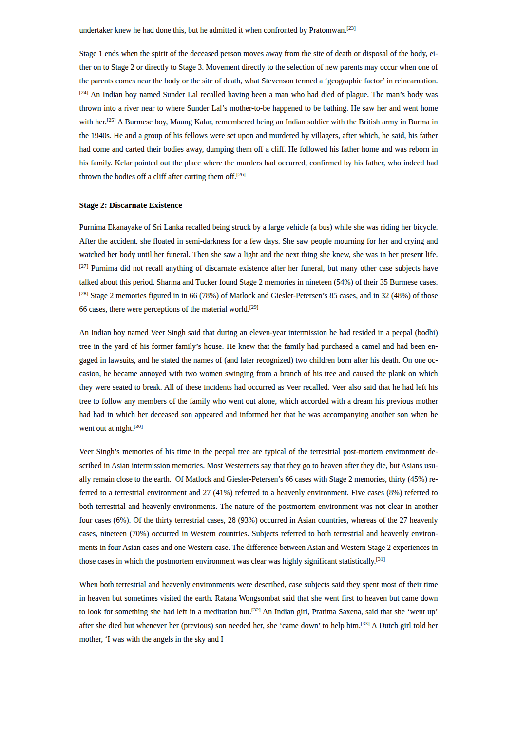undertaker knew he had done this, but he admitted it when confronted by Pratomwan.[23]
Stage 1 ends when the spirit of the deceased person moves away from the site of death or disposal of the body, either on to Stage 2 or directly to Stage 3. Movement directly to the selection of new parents may occur when one of the parents comes near the body or the site of death, what Stevenson termed a ‘geographic factor’ in reincarnation.[24] An Indian boy named Sunder Lal recalled having been a man who had died of plague. The man’s body was thrown into a river near to where Sunder Lal’s mother-to-be happened to be bathing. He saw her and went home with her.[25] A Burmese boy, Maung Kalar, remembered being an Indian soldier with the British army in Burma in the 1940s. He and a group of his fellows were set upon and murdered by villagers, after which, he said, his father had come and carted their bodies away, dumping them off a cliff. He followed his father home and was reborn in his family. Kelar pointed out the place where the murders had occurred, confirmed by his father, who indeed had thrown the bodies off a cliff after carting them off.[26]
Stage 2: Discarnate Existence
Purnima Ekanayake of Sri Lanka recalled being struck by a large vehicle (a bus) while she was riding her bicycle. After the accident, she floated in semi-darkness for a few days. She saw people mourning for her and crying and watched her body until her funeral. Then she saw a light and the next thing she knew, she was in her present life.[27] Purnima did not recall anything of discarnate existence after her funeral, but many other case subjects have talked about this period. Sharma and Tucker found Stage 2 memories in nineteen (54%) of their 35 Burmese cases.[28] Stage 2 memories figured in in 66 (78%) of Matlock and Giesler-Petersen’s 85 cases, and in 32 (48%) of those 66 cases, there were perceptions of the material world.[29]
An Indian boy named Veer Singh said that during an eleven-year intermission he had resided in a peepal (bodhi) tree in the yard of his former family’s house. He knew that the family had purchased a camel and had been engaged in lawsuits, and he stated the names of (and later recognized) two children born after his death. On one occasion, he became annoyed with two women swinging from a branch of his tree and caused the plank on which they were seated to break. All of these incidents had occurred as Veer recalled. Veer also said that he had left his tree to follow any members of the family who went out alone, which accorded with a dream his previous mother had had in which her deceased son appeared and informed her that he was accompanying another son when he went out at night.[30]
Veer Singh’s memories of his time in the peepal tree are typical of the terrestrial post-mortem environment described in Asian intermission memories. Most Westerners say that they go to heaven after they die, but Asians usually remain close to the earth. Of Matlock and Giesler-Petersen’s 66 cases with Stage 2 memories, thirty (45%) referred to a terrestrial environment and 27 (41%) referred to a heavenly environment. Five cases (8%) referred to both terrestrial and heavenly environments. The nature of the postmortem environment was not clear in another four cases (6%). Of the thirty terrestrial cases, 28 (93%) occurred in Asian countries, whereas of the 27 heavenly cases, nineteen (70%) occurred in Western countries. Subjects referred to both terrestrial and heavenly environments in four Asian cases and one Western case. The difference between Asian and Western Stage 2 experiences in those cases in which the postmortem environment was clear was highly significant statistically.[31]
When both terrestrial and heavenly environments were described, case subjects said they spent most of their time in heaven but sometimes visited the earth. Ratana Wongsombat said that she went first to heaven but came down to look for something she had left in a meditation hut.[32] An Indian girl, Pratima Saxena, said that she ‘went up’ after she died but whenever her (previous) son needed her, she ‘came down’ to help him.[33] A Dutch girl told her mother, ‘I was with the angels in the sky and I